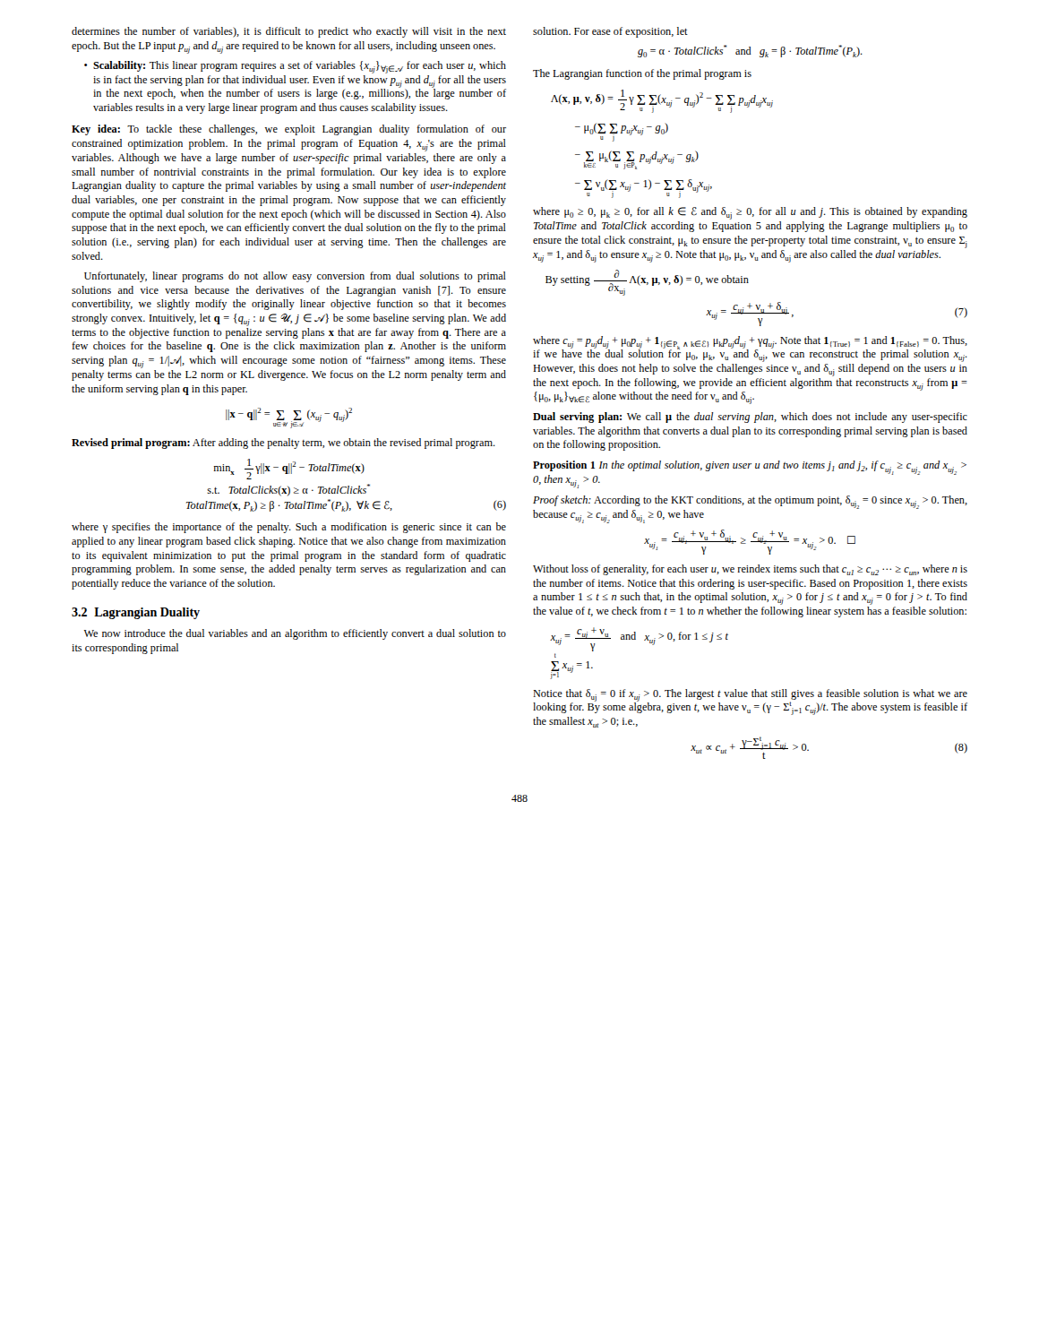determines the number of variables), it is difficult to predict who exactly will visit in the next epoch. But the LP input puj and duj are required to be known for all users, including unseen ones.
Scalability: This linear program requires a set of variables {xuj}∀j∈𝒜 for each user u, which is in fact the serving plan for that individual user. Even if we know puj and duj for all the users in the next epoch, when the number of users is large (e.g., millions), the large number of variables results in a very large linear program and thus causes scalability issues.
Key idea: To tackle these challenges, we exploit Lagrangian duality formulation of our constrained optimization problem. In the primal program of Equation 4, xuj's are the primal variables. Although we have a large number of user-specific primal variables, there are only a small number of nontrivial constraints in the primal formulation. Our key idea is to explore Lagrangian duality to capture the primal variables by using a small number of user-independent dual variables, one per constraint in the primal program. Now suppose that we can efficiently compute the optimal dual solution for the next epoch (which will be discussed in Section 4). Also suppose that in the next epoch, we can efficiently convert the dual solution on the fly to the primal solution (i.e., serving plan) for each individual user at serving time. Then the challenges are solved.
Unfortunately, linear programs do not allow easy conversion from dual solutions to primal solutions and vice versa because the derivatives of the Lagrangian vanish [7]. To ensure convertibility, we slightly modify the originally linear objective function so that it becomes strongly convex. Intuitively, let q = {quj : u ∈ 𝒰, j ∈ 𝒜} be some baseline serving plan. We add terms to the objective function to penalize serving plans x that are far away from q. There are a few choices for the baseline q. One is the click maximization plan z. Another is the uniform serving plan quj = 1/|𝒜|, which will encourage some notion of “fairness” among items. These penalty terms can be the L2 norm or KL divergence. We focus on the L2 norm penalty term and the uniform serving plan q in this paper.
||x − q||2 = Σu∈𝒰 Σj∈𝒜 (xuj − quj)2
Revised primal program: After adding the penalty term, we obtain the revised primal program.
minx 12γ||x − q||2 − TotalTime(x)
s.t. TotalClicks(x) ≥ α · TotalClicks*
TotalTime(x, Pk) ≥ β · TotalTime*(Pk), ∀k ∈ ℰ,
(6)
where γ specifies the importance of the penalty. Such a modification is generic since it can be applied to any linear program based click shaping. Notice that we also change from maximization to its equivalent minimization to put the primal program in the standard form of quadratic programming problem. In some sense, the added penalty term serves as regularization and can potentially reduce the variance of the solution.
3.2 Lagrangian Duality
We now introduce the dual variables and an algorithm to efficiently convert a dual solution to its corresponding primal
solution. For ease of exposition, let
g0 = α · TotalClicks* and gk = β · TotalTime*(Pk).
The Lagrangian function of the primal program is
Λ(x, μ, ν, δ) = 12γ Σu Σj(xuj − quj)2 − Σu Σj pujdujxuj
− μ0( Σu Σj pujxuj − g0)
− Σk∈ℰ μk( Σu Σj∈Pk pujdujxuj − gk)
− Σu νu( Σj xuj − 1) − Σu Σj δujxuj,
where μ0 ≥ 0, μk ≥ 0, for all k ∈ ℰ and δuj ≥ 0, for all u and j. This is obtained by expanding TotalTime and TotalClick according to Equation 5 and applying the Lagrange multipliers μ0 to ensure the total click constraint, μk to ensure the per-property total time constraint, νu to ensure Σj xuj = 1, and δuj to ensure xuj ≥ 0. Note that μ0, μk, νu and δuj are also called the dual variables.
By setting ∂∂xuj Λ(x, μ, ν, δ) = 0, we obtain
xuj = cuj + νu + δuj γ, (7)
where cuj = pujduj + μ0puj + 1{j∈Pk ∧ k∈ℰ} μkpujduj + γquj. Note that 1{True} = 1 and 1{False} = 0. Thus, if we have the dual solution for μ0, μk, νu and δuj, we can reconstruct the primal solution xuj. However, this does not help to solve the challenges since νu and δuj still depend on the users u in the next epoch. In the following, we provide an efficient algorithm that reconstructs xuj from μ = {μ0, μk}∀k∈ℰ alone without the need for νu and δuj.
Dual serving plan: We call μ the dual serving plan, which does not include any user-specific variables. The algorithm that converts a dual plan to its corresponding primal serving plan is based on the following proposition.
Proposition 1 In the optimal solution, given user u and two items j1 and j2, if cuj1 ≥ cuj2 and xuj2 > 0, then xuj1 > 0.
Proof sketch: According to the KKT conditions, at the optimum point, δuj2 = 0 since xuj2 > 0. Then, because cuj1 ≥ cuj2 and δuj1 ≥ 0, we have
xuj1 = cuj1 + νu + δuj1 γ ≥ cuj2 + νu γ = xuj2 > 0. ☐
Without loss of generality, for each user u, we reindex items such that cu1 ≥ cu2 ··· ≥ cun, where n is the number of items. Notice that this ordering is user-specific. Based on Proposition 1, there exists a number 1 ≤ t ≤ n such that, in the optimal solution, xuj > 0 for j ≤ t and xuj = 0 for j > t. To find the value of t, we check from t = 1 to n whether the following linear system has a feasible solution:
xuj = cuj + νu γ and xuj > 0, for 1 ≤ j ≤ t
tΣj=1 xuj = 1.
Notice that δuj = 0 if xuj > 0. The largest t value that still gives a feasible solution is what we are looking for. By some algebra, given t, we have νu = (γ − Σtj=1 cuj)/t. The above system is feasible if the smallest xut > 0; i.e.,
xut ∝ cut + γ−Σtj=1 cuj t > 0. (8)
488